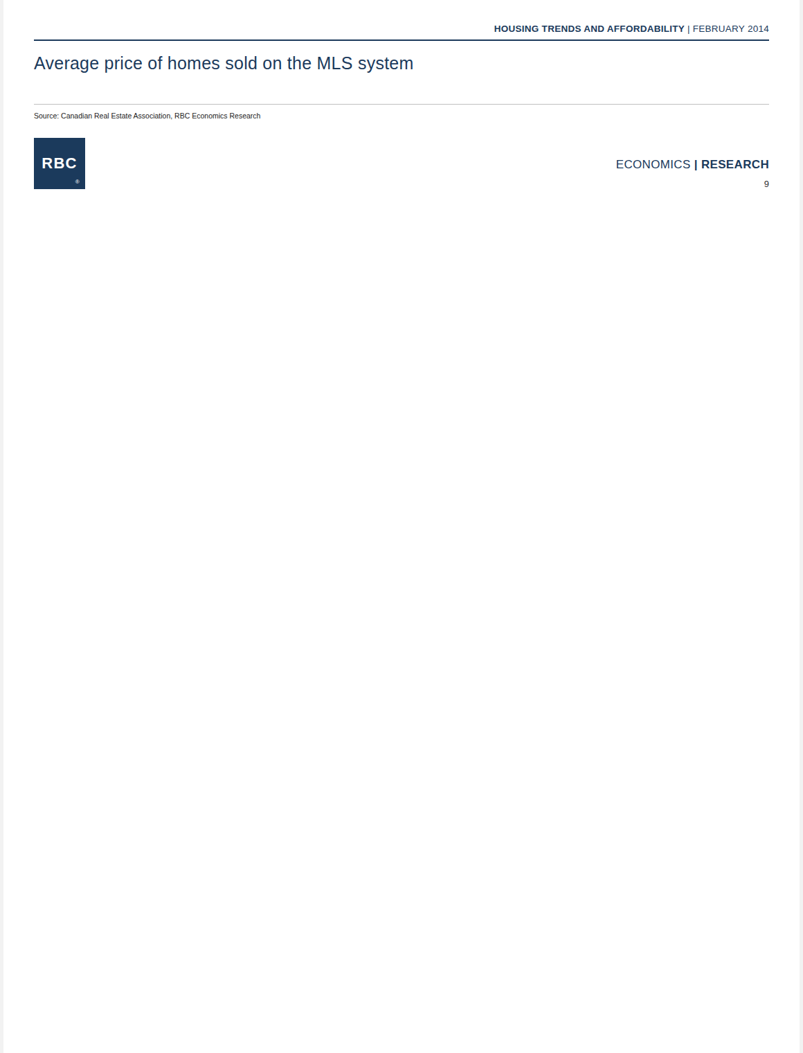HOUSING TRENDS AND AFFORDABILITY | FEBRUARY 2014
Average price of homes sold on the MLS system
Source: Canadian Real Estate Association, RBC Economics Research
RBC
ECONOMICS | RESEARCH
9